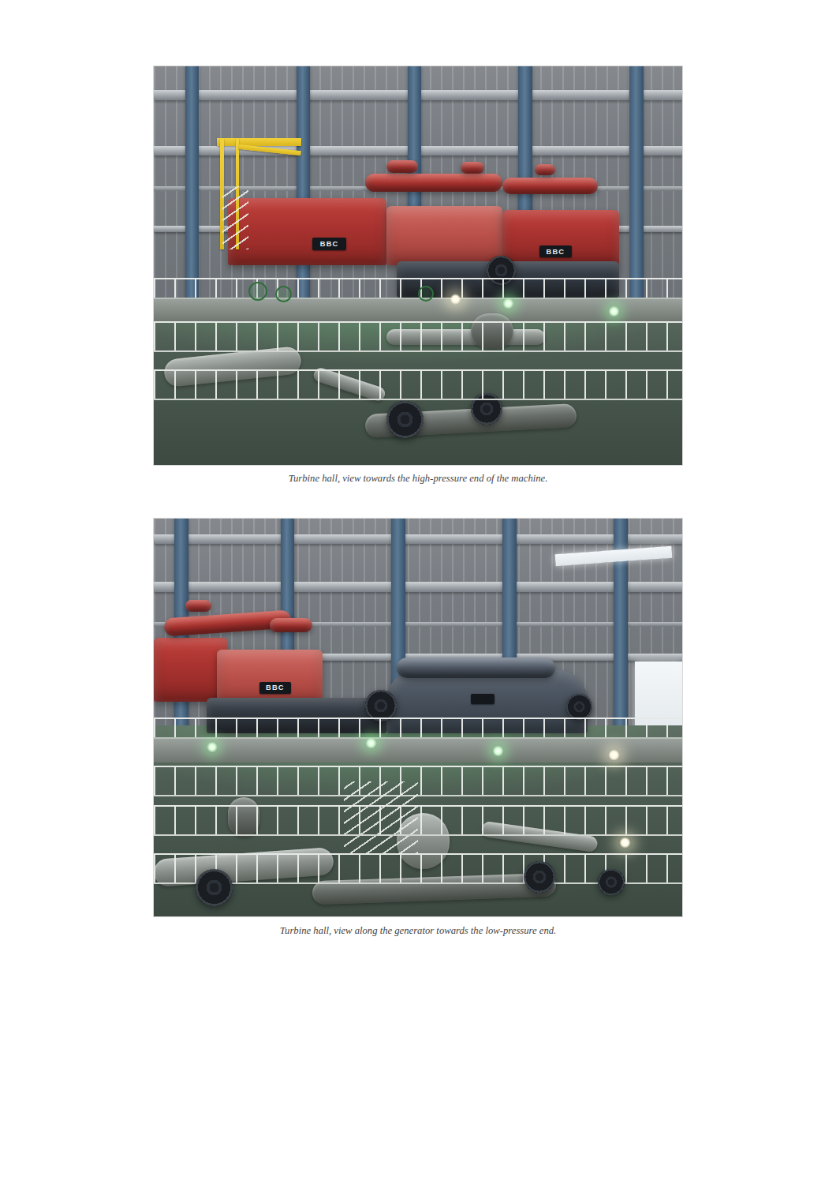BBC
BBC
Turbine hall, view towards the high-pressure end of the machine.
BBC
Turbine hall, view along the generator towards the low-pressure end.